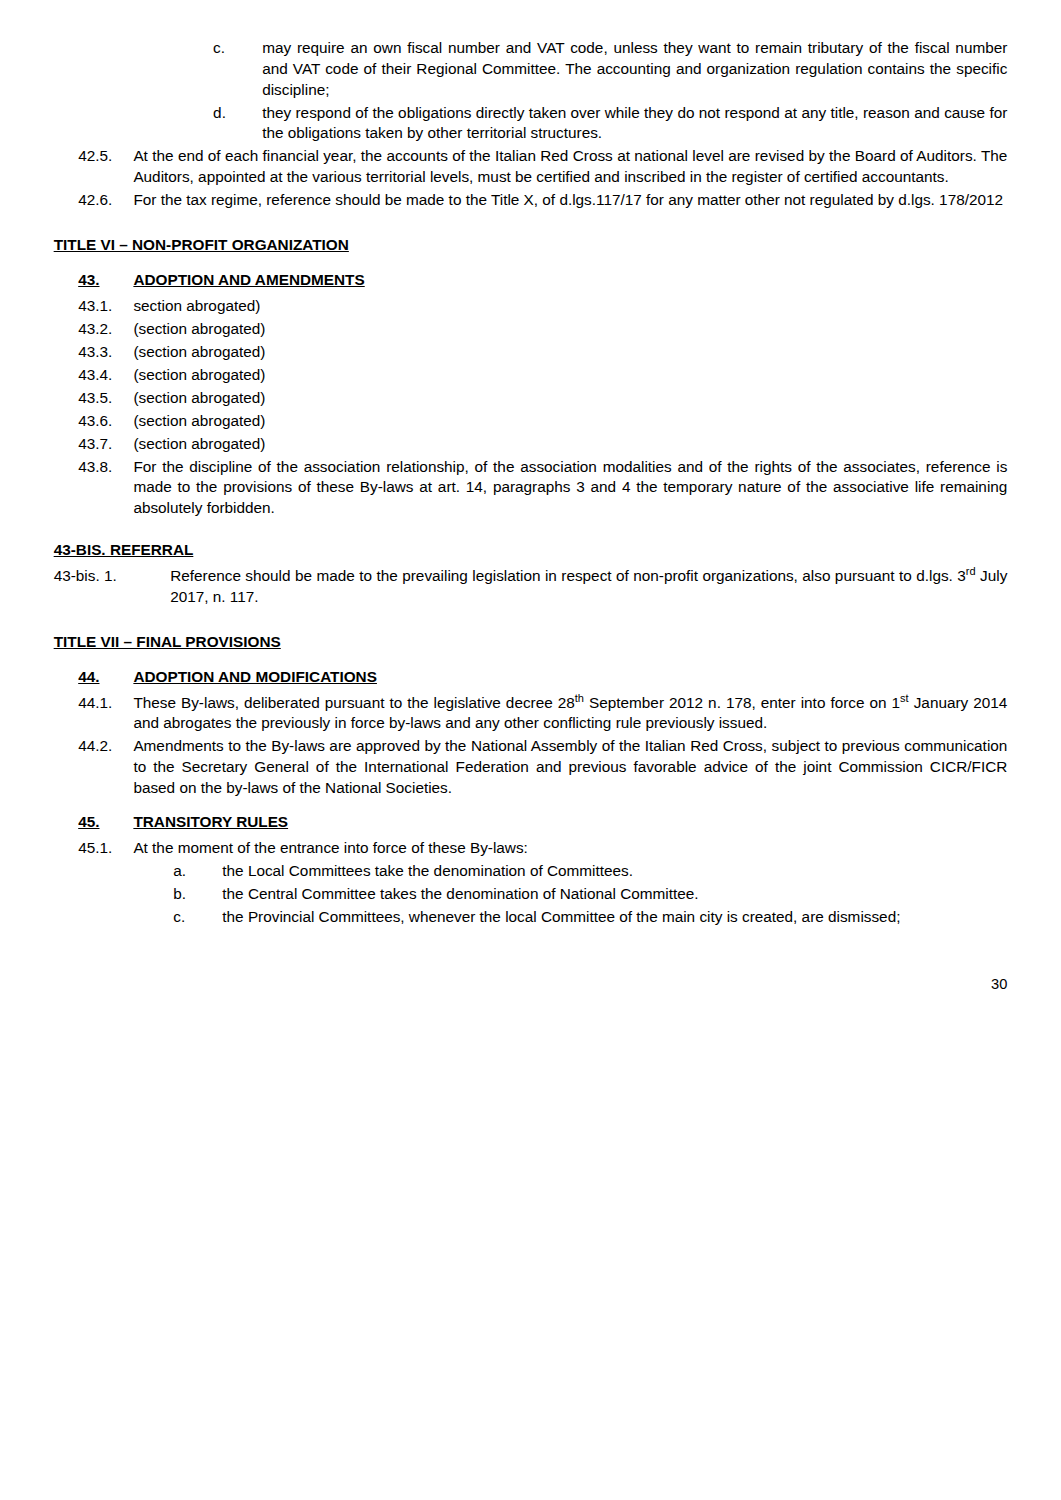c.
may require an own fiscal number and VAT code, unless they want to remain tributary of the fiscal number and VAT code of their Regional Committee. The accounting and organization regulation contains the specific discipline;
d.
they respond of the obligations directly taken over while they do not respond at any title, reason and cause for the obligations taken by other territorial structures.
42.5.
At the end of each financial year, the accounts of the Italian Red Cross at national level are revised by the Board of Auditors. The Auditors, appointed at the various territorial levels, must be certified and inscribed in the register of certified accountants.
42.6.
For the tax regime, reference should be made to the Title X, of d.lgs.117/17 for any matter other not regulated by d.lgs. 178/2012
TITLE VI – NON-PROFIT ORGANIZATION
43.
ADOPTION AND AMENDMENTS
43.1.
section abrogated)
43.2.
(section abrogated)
43.3.
(section abrogated)
43.4.
(section abrogated)
43.5.
(section abrogated)
43.6.
(section abrogated)
43.7.
(section abrogated)
43.8.
For the discipline of the association relationship, of the association modalities and of the rights of the associates, reference is made to the provisions of these By-laws at art. 14, paragraphs 3 and 4 the temporary nature of the associative life remaining absolutely forbidden.
43-BIS. REFERRAL
43-bis. 1.
Reference should be made to the prevailing legislation in respect of non-profit organizations, also pursuant to d.lgs. 3rd July 2017, n. 117.
TITLE VII – FINAL PROVISIONS
44.
ADOPTION AND MODIFICATIONS
44.1.
These By-laws, deliberated pursuant to the legislative decree 28th September 2012 n. 178, enter into force on 1st January 2014 and abrogates the previously in force by-laws and any other conflicting rule previously issued.
44.2.
Amendments to the By-laws are approved by the National Assembly of the Italian Red Cross, subject to previous communication to the Secretary General of the International Federation and previous favorable advice of the joint Commission CICR/FICR based on the by-laws of the National Societies.
45.
TRANSITORY RULES
45.1.
At the moment of the entrance into force of these By-laws:
a.
the Local Committees take the denomination of Committees.
b.
the Central Committee takes the denomination of National Committee.
c.
the Provincial Committees, whenever the local Committee of the main city is created, are dismissed;
30